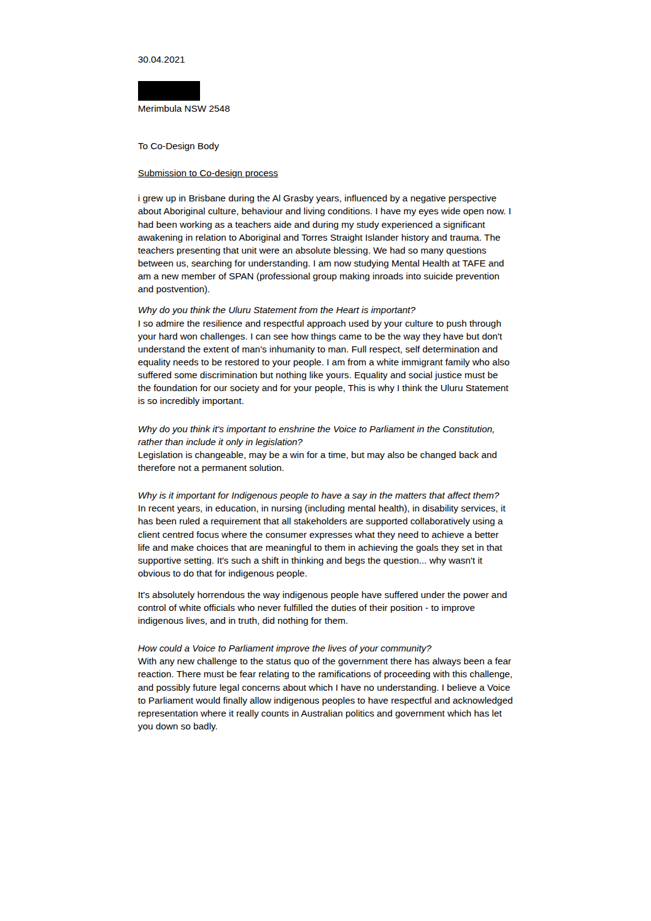30.04.2021
Merimbula NSW 2548
To Co-Design Body
Submission to Co-design process
i grew up in Brisbane during the Al Grasby years, influenced by a negative perspective about Aboriginal culture, behaviour and living conditions. I have my eyes wide open now. I had been working as a teachers aide and during my study experienced a significant awakening in relation to Aboriginal and Torres Straight Islander history and trauma. The teachers presenting that unit were an absolute blessing. We had so many questions between us, searching for understanding. I am now studying Mental Health at TAFE and am a new member of SPAN (professional group making inroads into suicide prevention and postvention).
Why do you think the Uluru Statement from the Heart is important?
I so admire the resilience and respectful approach used by your culture to push through your hard won challenges. I can see how things came to be the way they have but don't understand the extent of man's inhumanity to man. Full respect, self determination and equality needs to be restored to your people. I am from a white immigrant family who also suffered some discrimination but nothing like yours. Equality and social justice must be the foundation for our society and for your people, This is why I think the Uluru Statement is so incredibly important.
Why do you think it's important to enshrine the Voice to Parliament in the Constitution, rather than include it only in legislation?
Legislation is changeable, may be a win for a time, but may also be changed back and therefore not a permanent solution.
Why is it important for Indigenous people to have a say in the matters that affect them?
In recent years, in education, in nursing (including mental health), in disability services, it has been ruled a requirement that all stakeholders are supported collaboratively using a client centred focus where the consumer expresses what they need to achieve a better life and make choices that are meaningful to them in achieving the goals they set in that supportive setting. It's such a shift in thinking and begs the question... why wasn't it obvious to do that for indigenous people.
It's absolutely horrendous the way indigenous people have suffered under the power and control of white officials who never fulfilled the duties of their position - to improve indigenous lives, and in truth, did nothing for them.
How could a Voice to Parliament improve the lives of your community?
With any new challenge to the status quo of the government there has always been a fear reaction. There must be fear relating to the ramifications of proceeding with this challenge, and possibly future legal concerns about which I have no understanding. I believe a Voice to Parliament would finally allow indigenous peoples to have respectful and acknowledged representation where it really counts in Australian politics and government which has let you down so badly.